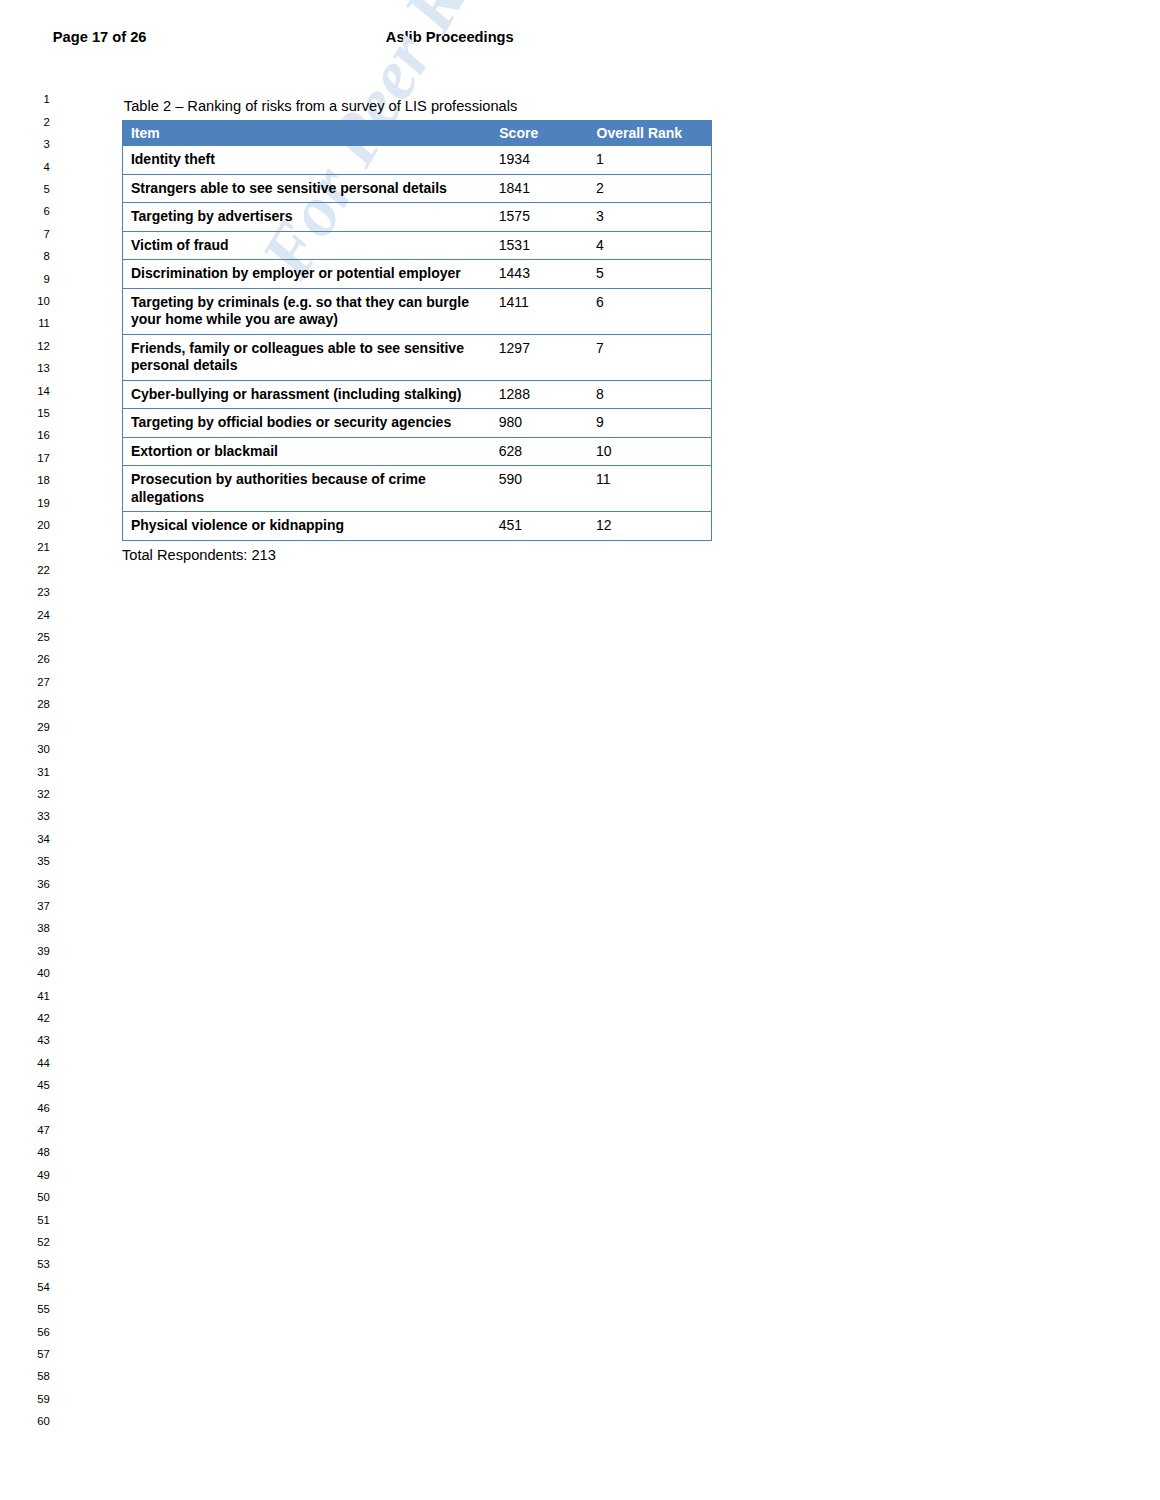Page 17 of 26
Aslib Proceedings
1
2
3
4
5
6
7
8
9
10
11
12
13
14
15
16
17
18
19
20
21
22
23
24
25
26
27
28
29
30
31
32
33
34
35
36
37
38
39
40
41
42
43
44
45
46
47
48
49
50
51
52
53
54
55
56
57
58
59
60
For Peer Review
Table 2 – Ranking of risks from a survey of LIS professionals
| Item | Score | Overall Rank |
| --- | --- | --- |
| Identity theft | 1934 | 1 |
| Strangers able to see sensitive personal details | 1841 | 2 |
| Targeting by advertisers | 1575 | 3 |
| Victim of fraud | 1531 | 4 |
| Discrimination by employer or potential employer | 1443 | 5 |
| Targeting by criminals (e.g. so that they can burgle your home while you are away) | 1411 | 6 |
| Friends, family or colleagues able to see sensitive personal details | 1297 | 7 |
| Cyber-bullying or harassment (including stalking) | 1288 | 8 |
| Targeting by official bodies or security agencies | 980 | 9 |
| Extortion or blackmail | 628 | 10 |
| Prosecution by authorities because of crime allegations | 590 | 11 |
| Physical violence or kidnapping | 451 | 12 |
Total Respondents: 213